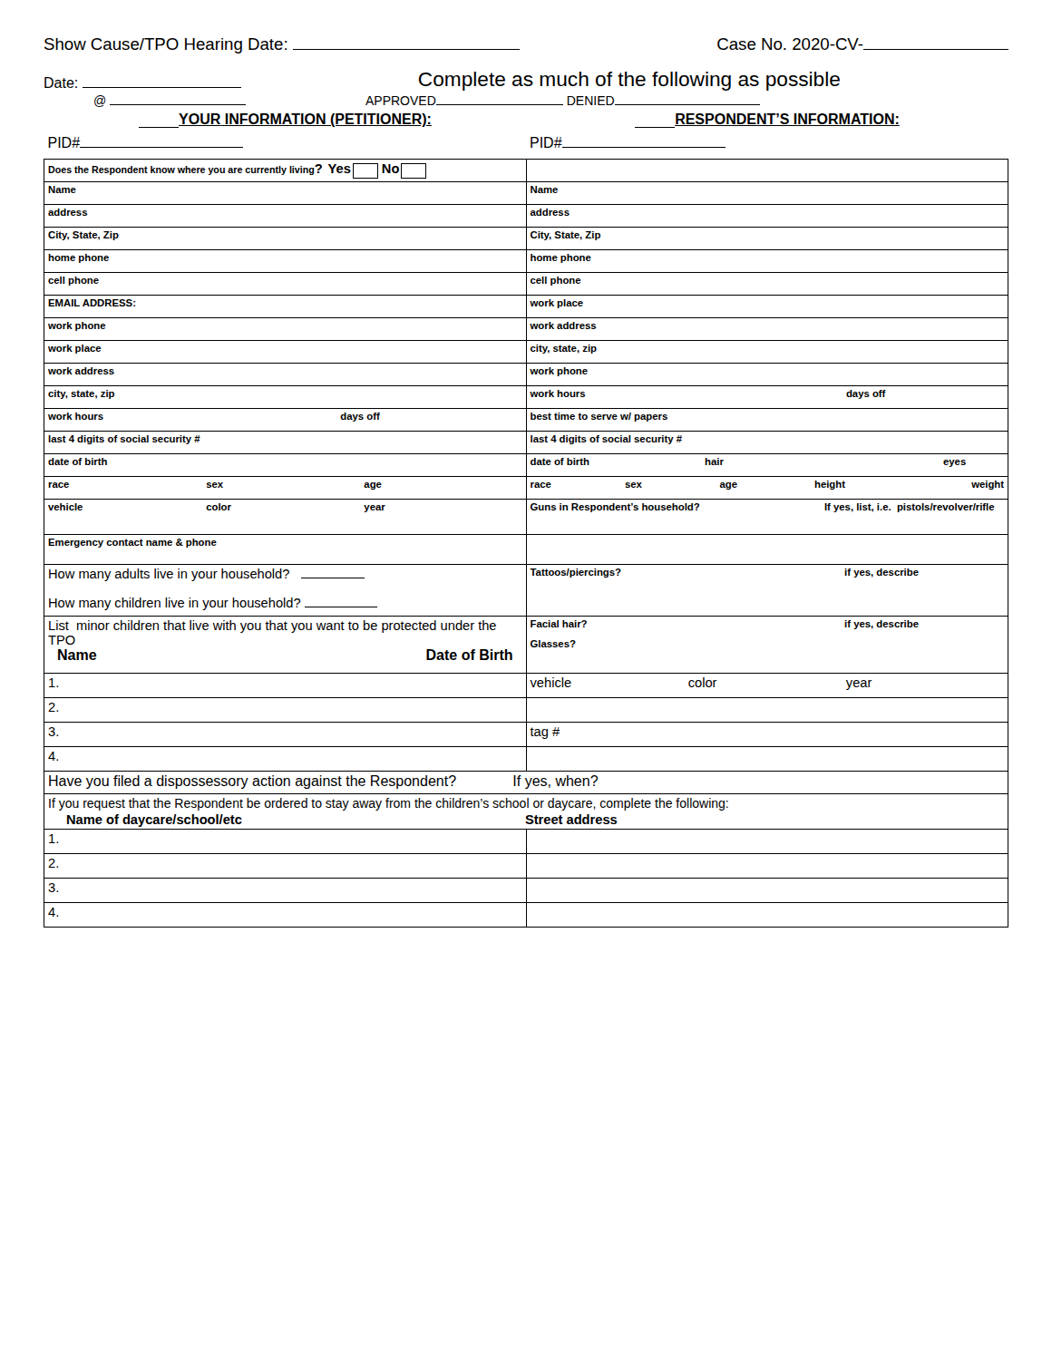Show Cause/TPO Hearing Date:
Case No. 2020-CV-
Date:
Complete as much of the following as possible
@
APPROVED DENIED
| YOUR INFORMATION (PETITIONER): | RESPONDENT’S INFORMATION: |
| PID# | PID# |
| Does the Respondent know where you are currently living ? Yes No | |
| Name | Name |
| address | address |
| City, State, Zip | City, State, Zip |
| home phone | home phone |
| cell phone | cell phone |
| EMAIL ADDRESS: | work place |
| work phone | work address |
| work place | city, state, zip |
| work address | work phone |
| city, state, zip | work hours days off |
| work hours days off | best time to serve w/ papers |
| last 4 digits of social security # | last 4 digits of social security # |
| date of birth | date of birth hair eyes |
| race sex age | race sex age height weight |
| vehicle color year | Guns in Respondent’s household? If yes, list, i.e. pistols/revolver/rifle |
| Emergency contact name & phone | |
| How many adults live in your household? How many children live in your household? | Tattoos/piercings? if yes, describe |
| List minor children that live with you that you want to be protected under the TPO Name Date of Birth | Facial hair? if yes, describe Glasses? |
| 1. | vehicle color year |
| 2. | |
| 3. | tag # |
| 4. | |
| Have you filed a dispossessory action against the Respondent? If yes, when? |
| If you request that the Respondent be ordered to stay away from the children’s school or daycare, complete the following: Name of daycare/school/etc Street address |
| 1. | |
| 2. | |
| 3. | |
| 4. | |